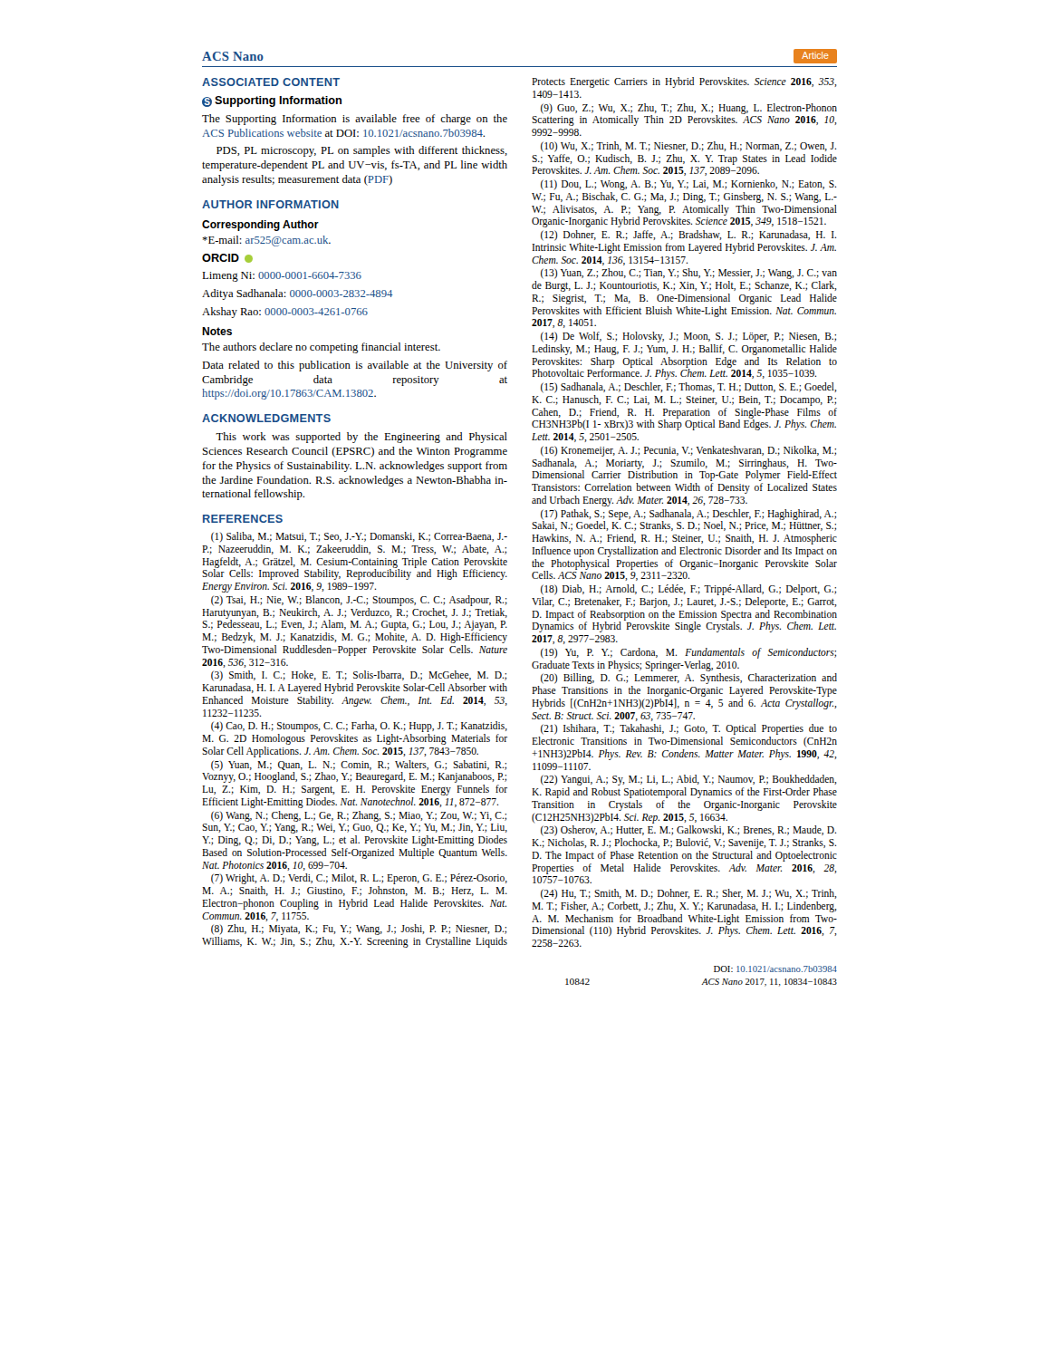ACS Nano
Article
ASSOCIATED CONTENT
SSupporting Information
The Supporting Information is available free of charge on the ACS Publications website at DOI: 10.1021/acsnano.7b03984.
PDS, PL microscopy, PL on samples with different thickness, temperature-dependent PL and UV−vis, fs-TA, and PL line width analysis results; measurement data (PDF)
AUTHOR INFORMATION
Corresponding Author
*E-mail: ar525@cam.ac.uk.
ORCID
Limeng Ni: 0000-0001-6604-7336
Aditya Sadhanala: 0000-0003-2832-4894
Akshay Rao: 0000-0003-4261-0766
Notes
The authors declare no competing financial interest.
Data related to this publication is available at the University of Cambridge data repository at https://doi.org/10.17863/CAM.13802.
ACKNOWLEDGMENTS
This work was supported by the Engineering and Physical Sciences Research Council (EPSRC) and the Winton Programme for the Physics of Sustainability. L.N. acknowledges support from the Jardine Foundation. R.S. acknowledges a Newton-Bhabha international fellowship.
REFERENCES
(1) Saliba, M.; Matsui, T.; Seo, J.-Y.; Domanski, K.; Correa-Baena, J.-P.; Nazeeruddin, M. K.; Zakeeruddin, S. M.; Tress, W.; Abate, A.; Hagfeldt, A.; Grätzel, M. Cesium-Containing Triple Cation Perovskite Solar Cells: Improved Stability, Reproducibility and High Efficiency. Energy Environ. Sci. 2016, 9, 1989−1997.
(2) Tsai, H.; Nie, W.; Blancon, J.-C.; Stoumpos, C. C.; Asadpour, R.; Harutyunyan, B.; Neukirch, A. J.; Verduzco, R.; Crochet, J. J.; Tretiak, S.; Pedesseau, L.; Even, J.; Alam, M. A.; Gupta, G.; Lou, J.; Ajayan, P. M.; Bedzyk, M. J.; Kanatzidis, M. G.; Mohite, A. D. High-Efficiency Two-Dimensional Ruddlesden−Popper Perovskite Solar Cells. Nature 2016, 536, 312−316.
(3) Smith, I. C.; Hoke, E. T.; Solis-Ibarra, D.; McGehee, M. D.; Karunadasa, H. I. A Layered Hybrid Perovskite Solar-Cell Absorber with Enhanced Moisture Stability. Angew. Chem., Int. Ed. 2014, 53, 11232−11235.
(4) Cao, D. H.; Stoumpos, C. C.; Farha, O. K.; Hupp, J. T.; Kanatzidis, M. G. 2D Homologous Perovskites as Light-Absorbing Materials for Solar Cell Applications. J. Am. Chem. Soc. 2015, 137, 7843−7850.
(5) Yuan, M.; Quan, L. N.; Comin, R.; Walters, G.; Sabatini, R.; Voznyy, O.; Hoogland, S.; Zhao, Y.; Beauregard, E. M.; Kanjanaboos, P.; Lu, Z.; Kim, D. H.; Sargent, E. H. Perovskite Energy Funnels for Efficient Light-Emitting Diodes. Nat. Nanotechnol. 2016, 11, 872−877.
(6) Wang, N.; Cheng, L.; Ge, R.; Zhang, S.; Miao, Y.; Zou, W.; Yi, C.; Sun, Y.; Cao, Y.; Yang, R.; Wei, Y.; Guo, Q.; Ke, Y.; Yu, M.; Jin, Y.; Liu, Y.; Ding, Q.; Di, D.; Yang, L.; et al. Perovskite Light-Emitting Diodes Based on Solution-Processed Self-Organized Multiple Quantum Wells. Nat. Photonics 2016, 10, 699−704.
(7) Wright, A. D.; Verdi, C.; Milot, R. L.; Eperon, G. E.; Pérez-Osorio, M. A.; Snaith, H. J.; Giustino, F.; Johnston, M. B.; Herz, L. M. Electron−phonon Coupling in Hybrid Lead Halide Perovskites. Nat. Commun. 2016, 7, 11755.
(8) Zhu, H.; Miyata, K.; Fu, Y.; Wang, J.; Joshi, P. P.; Niesner, D.; Williams, K. W.; Jin, S.; Zhu, X.-Y. Screening in Crystalline Liquids Protects Energetic Carriers in Hybrid Perovskites. Science 2016, 353, 1409−1413.
(9) Guo, Z.; Wu, X.; Zhu, T.; Zhu, X.; Huang, L. Electron-Phonon Scattering in Atomically Thin 2D Perovskites. ACS Nano 2016, 10, 9992−9998.
(10) Wu, X.; Trinh, M. T.; Niesner, D.; Zhu, H.; Norman, Z.; Owen, J. S.; Yaffe, O.; Kudisch, B. J.; Zhu, X. Y. Trap States in Lead Iodide Perovskites. J. Am. Chem. Soc. 2015, 137, 2089−2096.
(11) Dou, L.; Wong, A. B.; Yu, Y.; Lai, M.; Kornienko, N.; Eaton, S. W.; Fu, A.; Bischak, C. G.; Ma, J.; Ding, T.; Ginsberg, N. S.; Wang, L.-W.; Alivisatos, A. P.; Yang, P. Atomically Thin Two-Dimensional Organic-Inorganic Hybrid Perovskites. Science 2015, 349, 1518−1521.
(12) Dohner, E. R.; Jaffe, A.; Bradshaw, L. R.; Karunadasa, H. I. Intrinsic White-Light Emission from Layered Hybrid Perovskites. J. Am. Chem. Soc. 2014, 136, 13154−13157.
(13) Yuan, Z.; Zhou, C.; Tian, Y.; Shu, Y.; Messier, J.; Wang, J. C.; van de Burgt, L. J.; Kountouriotis, K.; Xin, Y.; Holt, E.; Schanze, K.; Clark, R.; Siegrist, T.; Ma, B. One-Dimensional Organic Lead Halide Perovskites with Efficient Bluish White-Light Emission. Nat. Commun. 2017, 8, 14051.
(14) De Wolf, S.; Holovsky, J.; Moon, S. J.; Löper, P.; Niesen, B.; Ledinsky, M.; Haug, F. J.; Yum, J. H.; Ballif, C. Organometallic Halide Perovskites: Sharp Optical Absorption Edge and Its Relation to Photovoltaic Performance. J. Phys. Chem. Lett. 2014, 5, 1035−1039.
(15) Sadhanala, A.; Deschler, F.; Thomas, T. H.; Dutton, S. E.; Goedel, K. C.; Hanusch, F. C.; Lai, M. L.; Steiner, U.; Bein, T.; Docampo, P.; Cahen, D.; Friend, R. H. Preparation of Single-Phase Films of CH3NH3Pb(I 1- xBrx)3 with Sharp Optical Band Edges. J. Phys. Chem. Lett. 2014, 5, 2501−2505.
(16) Kronemeijer, A. J.; Pecunia, V.; Venkateshvaran, D.; Nikolka, M.; Sadhanala, A.; Moriarty, J.; Szumilo, M.; Sirringhaus, H. Two-Dimensional Carrier Distribution in Top-Gate Polymer Field-Effect Transistors: Correlation between Width of Density of Localized States and Urbach Energy. Adv. Mater. 2014, 26, 728−733.
(17) Pathak, S.; Sepe, A.; Sadhanala, A.; Deschler, F.; Haghighirad, A.; Sakai, N.; Goedel, K. C.; Stranks, S. D.; Noel, N.; Price, M.; Hüttner, S.; Hawkins, N. A.; Friend, R. H.; Steiner, U.; Snaith, H. J. Atmospheric Influence upon Crystallization and Electronic Disorder and Its Impact on the Photophysical Properties of Organic−Inorganic Perovskite Solar Cells. ACS Nano 2015, 9, 2311−2320.
(18) Diab, H.; Arnold, C.; Lédée, F.; Trippé-Allard, G.; Delport, G.; Vilar, C.; Bretenaker, F.; Barjon, J.; Lauret, J.-S.; Deleporte, E.; Garrot, D. Impact of Reabsorption on the Emission Spectra and Recombination Dynamics of Hybrid Perovskite Single Crystals. J. Phys. Chem. Lett. 2017, 8, 2977−2983.
(19) Yu, P. Y.; Cardona, M. Fundamentals of Semiconductors; Graduate Texts in Physics; Springer-Verlag, 2010.
(20) Billing, D. G.; Lemmerer, A. Synthesis, Characterization and Phase Transitions in the Inorganic-Organic Layered Perovskite-Type Hybrids [(CnH2n+1NH3)(2)PbI4], n = 4, 5 and 6. Acta Crystallogr., Sect. B: Struct. Sci. 2007, 63, 735−747.
(21) Ishihara, T.; Takahashi, J.; Goto, T. Optical Properties due to Electronic Transitions in Two-Dimensional Semiconductors (CnH2n +1NH3)2PbI4. Phys. Rev. B: Condens. Matter Mater. Phys. 1990, 42, 11099−11107.
(22) Yangui, A.; Sy, M.; Li, L.; Abid, Y.; Naumov, P.; Boukheddaden, K. Rapid and Robust Spatiotemporal Dynamics of the First-Order Phase Transition in Crystals of the Organic-Inorganic Perovskite (C12H25NH3)2PbI4. Sci. Rep. 2015, 5, 16634.
(23) Osherov, A.; Hutter, E. M.; Galkowski, K.; Brenes, R.; Maude, D. K.; Nicholas, R. J.; Plochocka, P.; Bulović, V.; Savenije, T. J.; Stranks, S. D. The Impact of Phase Retention on the Structural and Optoelectronic Properties of Metal Halide Perovskites. Adv. Mater. 2016, 28, 10757−10763.
(24) Hu, T.; Smith, M. D.; Dohner, E. R.; Sher, M. J.; Wu, X.; Trinh, M. T.; Fisher, A.; Corbett, J.; Zhu, X. Y.; Karunadasa, H. I.; Lindenberg, A. M. Mechanism for Broadband White-Light Emission from Two-Dimensional (110) Hybrid Perovskites. J. Phys. Chem. Lett. 2016, 7, 2258−2263.
10842
DOI: 10.1021/acsnano.7b03984
ACS Nano 2017, 11, 10834−10843